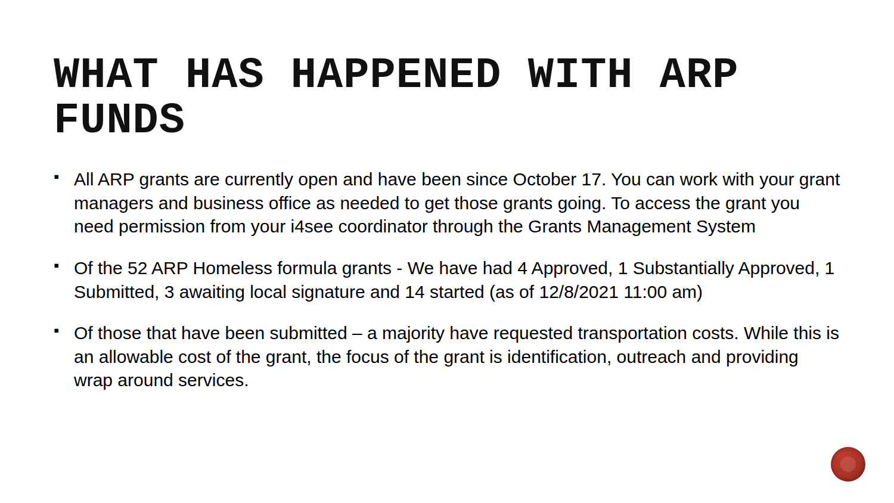What Has Happened With ARP Funds
All ARP grants are currently open and have been since October 17. You can work with your grant managers and business office as needed to get those grants going. To access the grant you need permission from your i4see coordinator through the Grants Management System
Of the 52 ARP Homeless formula grants - We have had 4 Approved, 1 Substantially Approved, 1 Submitted, 3 awaiting local signature and 14 started (as of 12/8/2021 11:00 am)
Of those that have been submitted – a majority have requested transportation costs. While this is an allowable cost of the grant, the focus of the grant is identification, outreach and providing wrap around services.